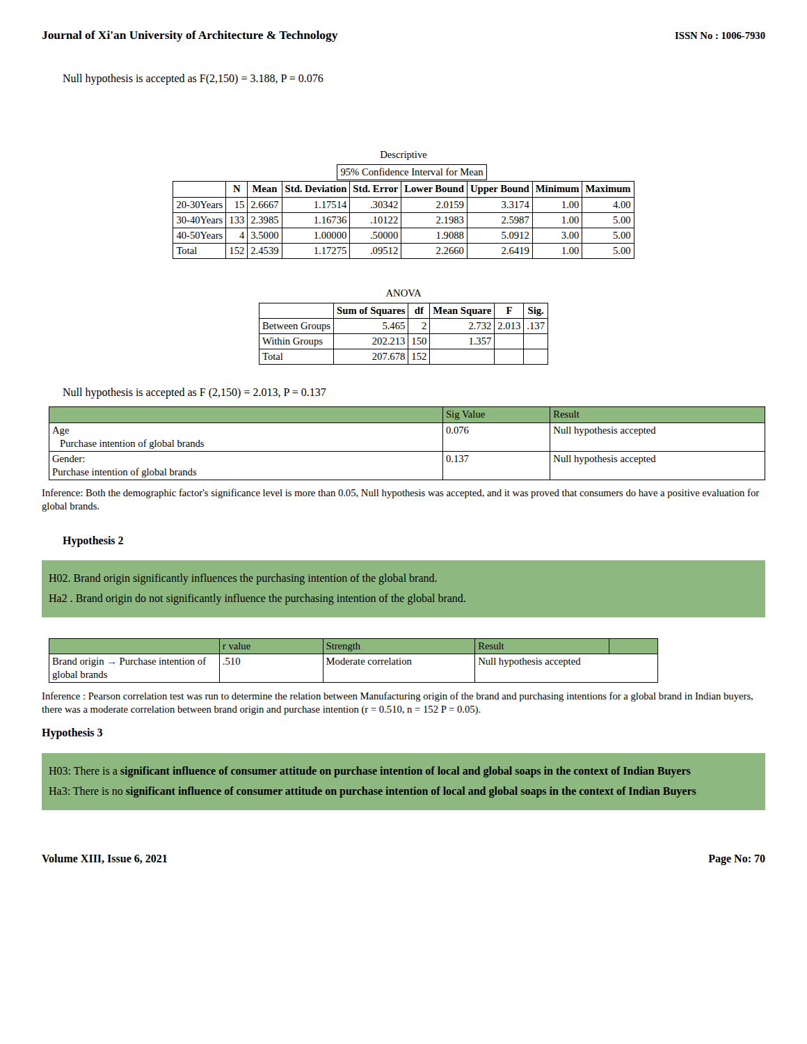Journal of Xi'an University of Architecture & Technology
ISSN No : 1006-7930
Null hypothesis is accepted as F(2,150) = 3.188, P = 0.076
Descriptive
| | | | | | 95% Confidence Interval for Mean | | |
| | N | Mean | Std. Deviation | Std. Error | Lower Bound | Upper Bound | Minimum | Maximum |
| --- | --- | --- | --- | --- | --- | --- | --- | --- |
| 20-30Years | 15 | 2.6667 | 1.17514 | .30342 | 2.0159 | 3.3174 | 1.00 | 4.00 |
| 30-40Years | 133 | 2.3985 | 1.16736 | .10122 | 2.1983 | 2.5987 | 1.00 | 5.00 |
| 40-50Years | 4 | 3.5000 | 1.00000 | .50000 | 1.9088 | 5.0912 | 3.00 | 5.00 |
| Total | 152 | 2.4539 | 1.17275 | .09512 | 2.2660 | 2.6419 | 1.00 | 5.00 |
ANOVA
| | Sum of Squares | df | Mean Square | F | Sig. |
| --- | --- | --- | --- | --- | --- |
| Between Groups | 5.465 | 2 | 2.732 | 2.013 | .137 |
| Within Groups | 202.213 | 150 | 1.357 | | |
| Total | 207.678 | 152 | | | |
Null hypothesis is accepted as F (2,150) = 2.013, P = 0.137
| | Sig Value | Result |
| Age Purchase intention of global brands | 0.076 | Null hypothesis accepted |
| Gender: Purchase intention of global brands | 0.137 | Null hypothesis accepted |
Inference: Both the demographic factor's significance level is more than 0.05, Null hypothesis was accepted, and it was proved that consumers do have a positive evaluation for global brands.
Hypothesis 2
H02. Brand origin significantly influences the purchasing intention of the global brand.
Ha2 . Brand origin do not significantly influence the purchasing intention of the global brand.
| | r value | Strength | Result | |
| Brand origin → Purchase intention of global brands | .510 | Moderate correlation | Null hypothesis accepted |
Inference : Pearson correlation test was run to determine the relation between Manufacturing origin of the brand and purchasing intentions for a global brand in Indian buyers, there was a moderate correlation between brand origin and purchase intention (r = 0.510, n = 152 P = 0.05).
Hypothesis 3
H03: There is a significant influence of consumer attitude on purchase intention of local and global soaps in the context of Indian Buyers
Ha3: There is no significant influence of consumer attitude on purchase intention of local and global soaps in the context of Indian Buyers
Volume XIII, Issue 6, 2021
Page No: 70